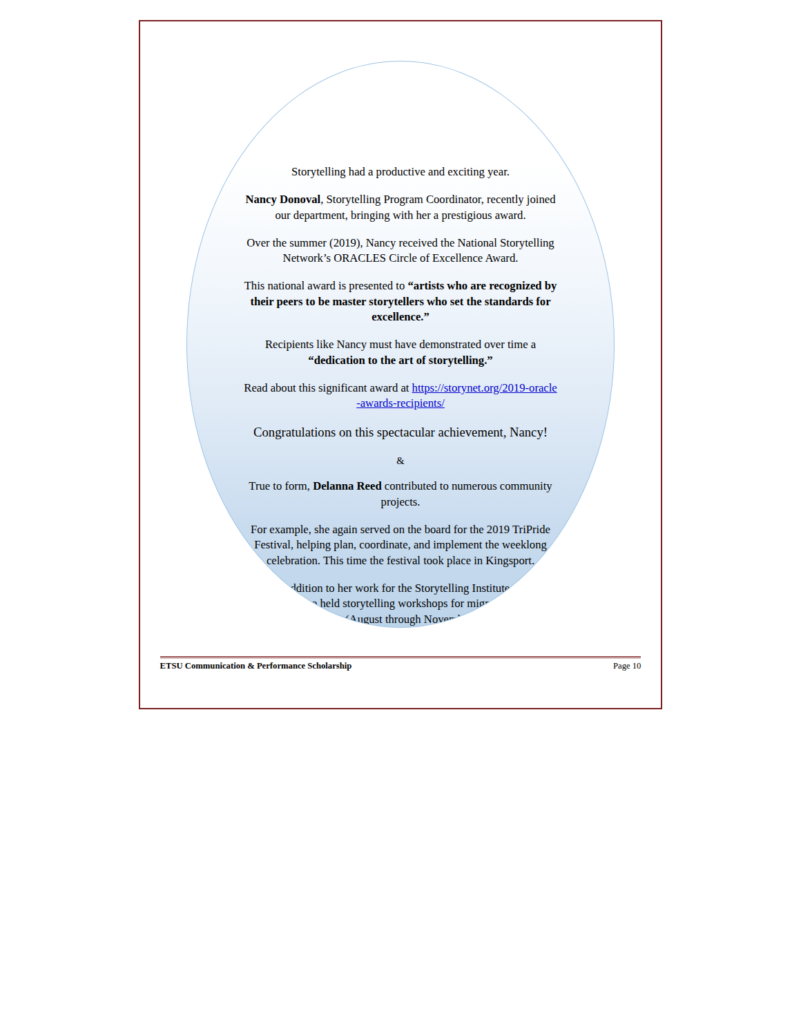Storytelling had a productive and exciting year.
Nancy Donoval, Storytelling Program Coordinator, recently joined our department, bringing with her a prestigious award.
Over the summer (2019), Nancy received the National Storytelling Network’s ORACLES Circle of Excellence Award.
This national award is presented to “artists who are recognized by their peers to be master storytellers who set the standards for excellence.”
Recipients like Nancy must have demonstrated over time a “dedication to the art of storytelling.”
Read about this significant award at https://storynet.org/2019-oracle-awards-recipients/
Congratulations on this spectacular achievement, Nancy!
&
True to form, Delanna Reed contributed to numerous community projects.
For example, she again served on the board for the 2019 TriPride Festival, helping plan, coordinate, and implement the weeklong celebration. This time the festival took place in Kingsport.
Then, in addition to her work for the Storytelling Institute and Story Slams, she also held storytelling workshops for migrant children at Head Start (August through November, 2018).
Bravo, Storytelling faculty! Your contributions continue to inspire us and elevate our communities and discipline.
ETSU Communication & Performance Scholarship Page 10